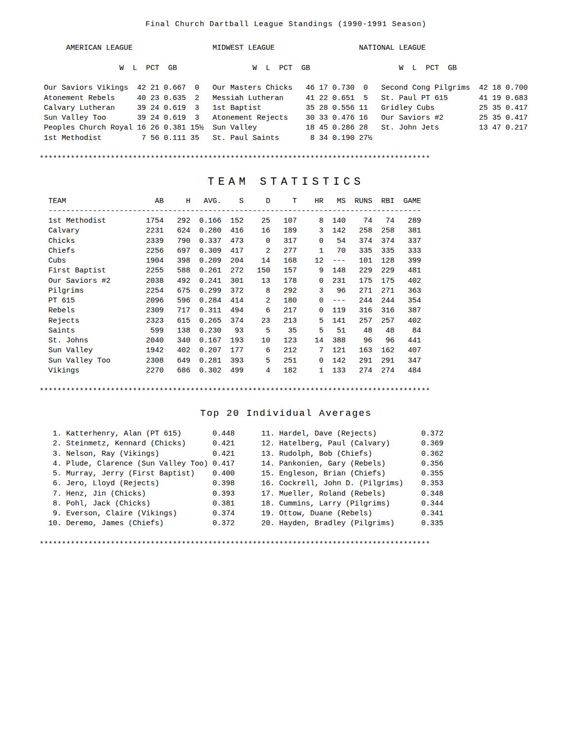Final Church Dartball League Standings (1990-1991 Season)
      AMERICAN LEAGUE                  MIDWEST LEAGUE                   NATIONAL LEAGUE

                  W  L  PCT  GB                 W  L  PCT  GB                    W  L  PCT  GB

 Our Saviors Vikings  42 21 0.667  0   Our Masters Chicks   46 17 0.730  0   Second Cong Pilgrims  42 18 0.700  0
 Atonement Rebels     40 23 0.635  2   Messiah Lutheran     41 22 0.651  5   St. Paul PT 615       41 19 0.683  1
 Calvary Lutheran     39 24 0.619  3   1st Baptist          35 28 0.556 11   Gridley Cubs          25 35 0.417 17
 Sun Valley Too       39 24 0.619  3   Atonement Rejects    30 33 0.476 16   Our Saviors #2        25 35 0.417 17
 Peoples Church Royal 16 26 0.381 15½  Sun Valley           18 45 0.286 28   St. John Jets         13 47 0.217 29
 1st Methodist         7 56 0.111 35   St. Paul Saints       8 34 0.190 27½
****************************************************************************************
TEAM STATISTICS
  TEAM                    AB     H   AVG.    S     D     T    HR   MS  RUNS  RBI  GAME
  ------------------------------------------------------------------------------------
  1st Methodist         1754   292  0.166  152    25   107     8  140    74   74   289
  Calvary               2231   624  0.280  416    16   189     3  142   258  258   381
  Chicks                2339   790  0.337  473     0   317     0   54   374  374   337
  Chiefs                2256   697  0.309  417     2   277     1   70   335  335   333
  Cubs                  1904   398  0.209  204    14   168    12  ---   101  128   399
  First Baptist         2255   588  0.261  272   150   157     9  148   229  229   481
  Our Saviors #2        2038   492  0.241  301    13   178     0  231   175  175   402
  Pilgrims              2254   675  0.299  372     8   292     3   96   271  271   363
  PT 615                2096   596  0.284  414     2   180     0  ---   244  244   354
  Rebels                2309   717  0.311  494     6   217     0  119   316  316   387
  Rejects               2323   615  0.265  374    23   213     5  141   257  257   402
  Saints                 599   138  0.230   93     5    35     5   51    48   48    84
  St. Johns             2040   340  0.167  193    10   123    14  388    96   96   441
  Sun Valley            1942   402  0.207  177     6   212     7  121   163  162   407
  Sun Valley Too        2308   649  0.281  393     5   251     0  142   291  291   347
  Vikings               2270   686  0.302  499     4   182     1  133   274  274   484
****************************************************************************************
Top 20 Individual Averages
   1. Katterhenry, Alan (PT 615)       0.448      11. Hardel, Dave (Rejects)          0.372
   2. Steinmetz, Kennard (Chicks)      0.421      12. Hatelberg, Paul (Calvary)       0.369
   3. Nelson, Ray (Vikings)            0.421      13. Rudolph, Bob (Chiefs)           0.362
   4. Plude, Clarence (Sun Valley Too) 0.417      14. Pankonien, Gary (Rebels)        0.356
   5. Murray, Jerry (First Baptist)    0.400      15. Engleson, Brian (Chiefs)        0.355
   6. Jero, Lloyd (Rejects)            0.398      16. Cockrell, John D. (Pilgrims)    0.353
   7. Henz, Jin (Chicks)               0.393      17. Mueller, Roland (Rebels)        0.348
   8. Pohl, Jack (Chicks)              0.381      18. Cummins, Larry (Pilgrims)       0.344
   9. Everson, Claire (Vikings)        0.374      19. Ottow, Duane (Rebels)           0.341
  10. Deremo, James (Chiefs)           0.372      20. Hayden, Bradley (Pilgrims)      0.335
****************************************************************************************